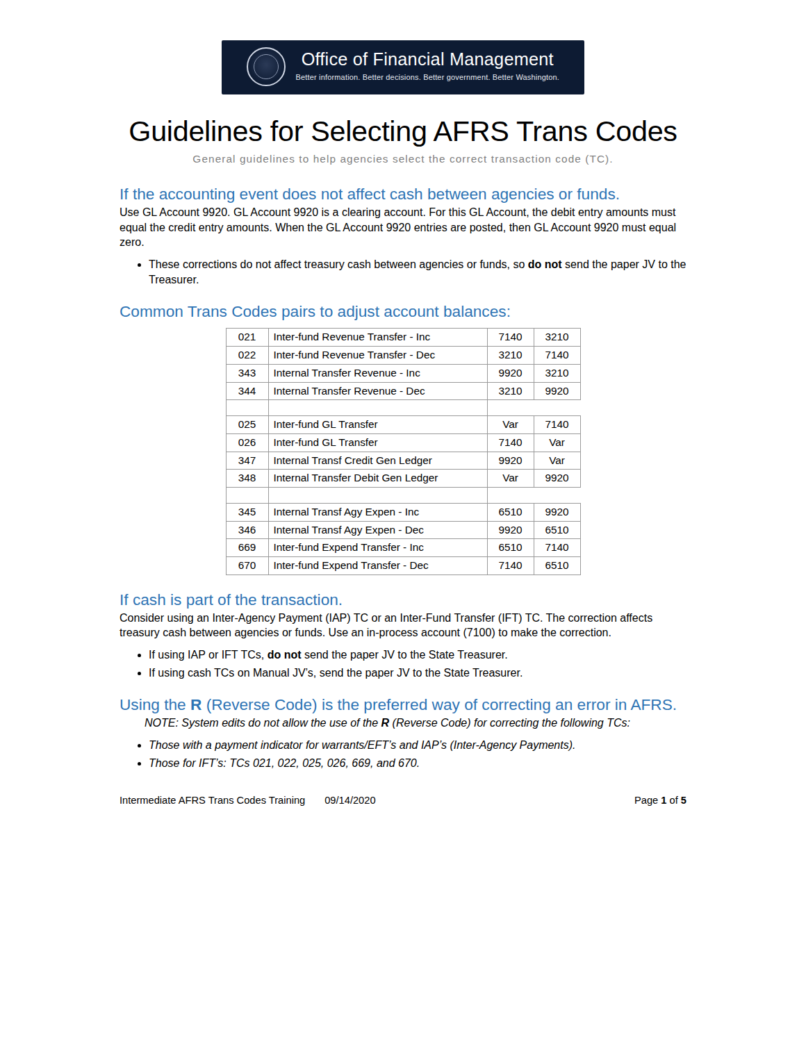Office of Financial Management
Better information. Better decisions. Better government. Better Washington.
Guidelines for Selecting AFRS Trans Codes
General guidelines to help agencies select the correct transaction code (TC).
If the accounting event does not affect cash between agencies or funds.
Use GL Account 9920. GL Account 9920 is a clearing account. For this GL Account, the debit entry amounts must equal the credit entry amounts. When the GL Account 9920 entries are posted, then GL Account 9920 must equal zero.
These corrections do not affect treasury cash between agencies or funds, so do not send the paper JV to the Treasurer.
Common Trans Codes pairs to adjust account balances:
| 021 | Inter-fund Revenue Transfer - Inc | 7140 | 3210 |
| 022 | Inter-fund Revenue Transfer - Dec | 3210 | 7140 |
| 343 | Internal Transfer Revenue - Inc | 9920 | 3210 |
| 344 | Internal Transfer Revenue - Dec | 3210 | 9920 |
| 025 | Inter-fund GL Transfer | Var | 7140 |
| 026 | Inter-fund GL Transfer | 7140 | Var |
| 347 | Internal Transf Credit Gen Ledger | 9920 | Var |
| 348 | Internal Transfer Debit Gen Ledger | Var | 9920 |
| 345 | Internal Transf Agy Expen - Inc | 6510 | 9920 |
| 346 | Internal Transf Agy Expen - Dec | 9920 | 6510 |
| 669 | Inter-fund Expend Transfer - Inc | 6510 | 7140 |
| 670 | Inter-fund Expend Transfer - Dec | 7140 | 6510 |
If cash is part of the transaction.
Consider using an Inter-Agency Payment (IAP) TC or an Inter-Fund Transfer (IFT) TC. The correction affects treasury cash between agencies or funds. Use an in-process account (7100) to make the correction.
If using IAP or IFT TCs, do not send the paper JV to the State Treasurer.
If using cash TCs on Manual JV’s, send the paper JV to the State Treasurer.
Using the R (Reverse Code) is the preferred way of correcting an error in AFRS.
NOTE: System edits do not allow the use of the R (Reverse Code) for correcting the following TCs:
Those with a payment indicator for warrants/EFT’s and IAP’s (Inter-Agency Payments).
Those for IFT’s: TCs 021, 022, 025, 026, 669, and 670.
Intermediate AFRS Trans Codes Training
09/14/2020
Page 1 of 5